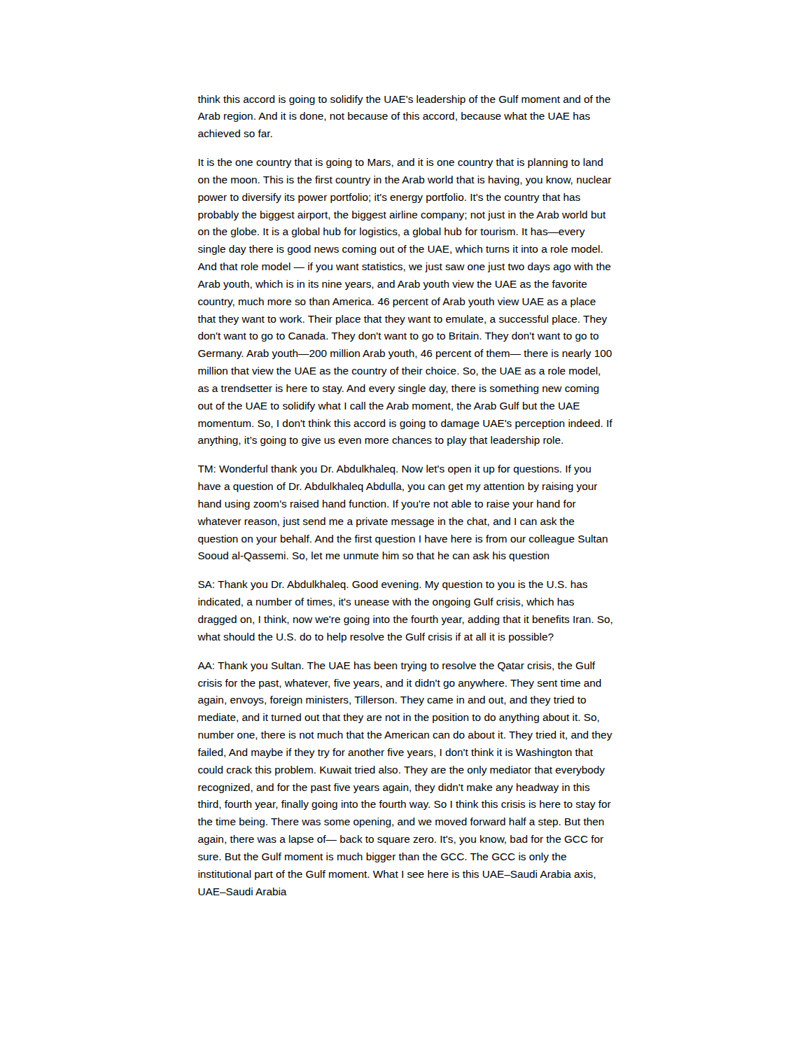think this accord is going to solidify the UAE's leadership of the Gulf moment and of the Arab region. And it is done, not because of this accord, because what the UAE has achieved so far.
It is the one country that is going to Mars, and it is one country that is planning to land on the moon. This is the first country in the Arab world that is having, you know, nuclear power to diversify its power portfolio; it's energy portfolio. It's the country that has probably the biggest airport, the biggest airline company; not just in the Arab world but on the globe. It is a global hub for logistics, a global hub for tourism. It has—every single day there is good news coming out of the UAE, which turns it into a role model. And that role model — if you want statistics, we just saw one just two days ago with the Arab youth, which is in its nine years, and Arab youth view the UAE as the favorite country, much more so than America. 46 percent of Arab youth view UAE as a place that they want to work. Their place that they want to emulate, a successful place. They don't want to go to Canada. They don't want to go to Britain. They don't want to go to Germany. Arab youth—200 million Arab youth, 46 percent of them— there is nearly 100 million that view the UAE as the country of their choice. So, the UAE as a role model, as a trendsetter is here to stay. And every single day, there is something new coming out of the UAE to solidify what I call the Arab moment, the Arab Gulf but the UAE momentum. So, I don't think this accord is going to damage UAE's perception indeed. If anything, it’s going to give us even more chances to play that leadership role.
TM: Wonderful thank you Dr. Abdulkhaleq. Now let's open it up for questions. If you have a question of Dr. Abdulkhaleq Abdulla, you can get my attention by raising your hand using zoom's raised hand function. If you're not able to raise your hand for whatever reason, just send me a private message in the chat, and I can ask the question on your behalf. And the first question I have here is from our colleague Sultan Sooud al-Qassemi. So, let me unmute him so that he can ask his question
SA: Thank you Dr. Abdulkhaleq. Good evening. My question to you is the U.S. has indicated, a number of times, it's unease with the ongoing Gulf crisis, which has dragged on, I think, now we're going into the fourth year, adding that it benefits Iran. So, what should the U.S. do to help resolve the Gulf crisis if at all it is possible?
AA: Thank you Sultan. The UAE has been trying to resolve the Qatar crisis, the Gulf crisis for the past, whatever, five years, and it didn't go anywhere. They sent time and again, envoys, foreign ministers, Tillerson. They came in and out, and they tried to mediate, and it turned out that they are not in the position to do anything about it. So, number one, there is not much that the American can do about it. They tried it, and they failed, And maybe if they try for another five years, I don't think it is Washington that could crack this problem. Kuwait tried also. They are the only mediator that everybody recognized, and for the past five years again, they didn't make any headway in this third, fourth year, finally going into the fourth way. So I think this crisis is here to stay for the time being. There was some opening, and we moved forward half a step. But then again, there was a lapse of— back to square zero. It's, you know, bad for the GCC for sure. But the Gulf moment is much bigger than the GCC. The GCC is only the institutional part of the Gulf moment. What I see here is this UAE–Saudi Arabia axis, UAE–Saudi Arabia